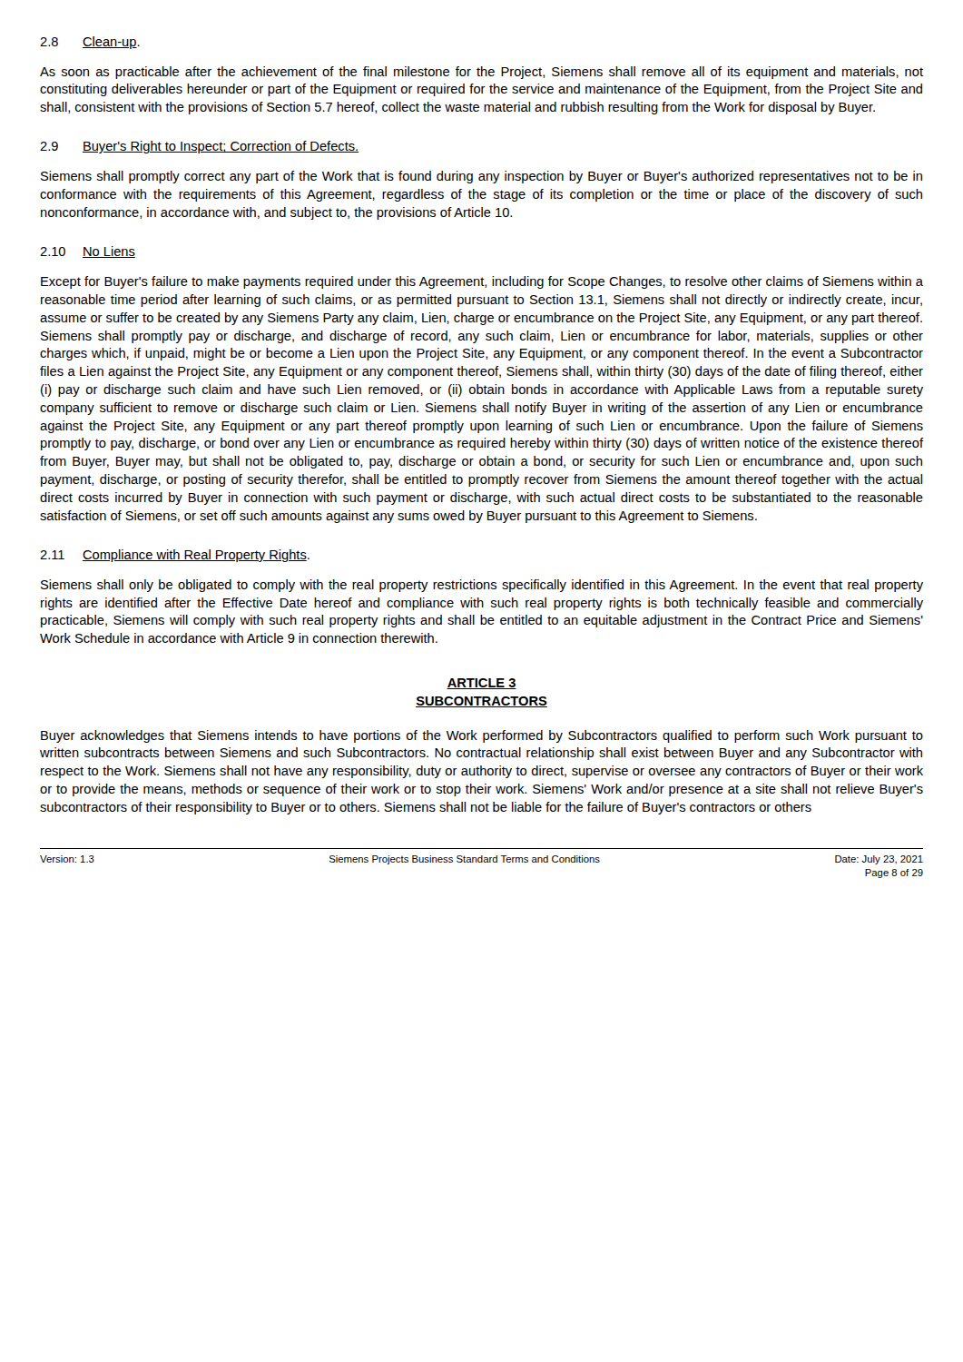2.8 Clean-up.
As soon as practicable after the achievement of the final milestone for the Project, Siemens shall remove all of its equipment and materials, not constituting deliverables hereunder or part of the Equipment or required for the service and maintenance of the Equipment, from the Project Site and shall, consistent with the provisions of Section 5.7 hereof, collect the waste material and rubbish resulting from the Work for disposal by Buyer.
2.9 Buyer's Right to Inspect; Correction of Defects.
Siemens shall promptly correct any part of the Work that is found during any inspection by Buyer or Buyer's authorized representatives not to be in conformance with the requirements of this Agreement, regardless of the stage of its completion or the time or place of the discovery of such nonconformance, in accordance with, and subject to, the provisions of Article 10.
2.10 No Liens
Except for Buyer's failure to make payments required under this Agreement, including for Scope Changes, to resolve other claims of Siemens within a reasonable time period after learning of such claims, or as permitted pursuant to Section 13.1, Siemens shall not directly or indirectly create, incur, assume or suffer to be created by any Siemens Party any claim, Lien, charge or encumbrance on the Project Site, any Equipment, or any part thereof. Siemens shall promptly pay or discharge, and discharge of record, any such claim, Lien or encumbrance for labor, materials, supplies or other charges which, if unpaid, might be or become a Lien upon the Project Site, any Equipment, or any component thereof. In the event a Subcontractor files a Lien against the Project Site, any Equipment or any component thereof, Siemens shall, within thirty (30) days of the date of filing thereof, either (i) pay or discharge such claim and have such Lien removed, or (ii) obtain bonds in accordance with Applicable Laws from a reputable surety company sufficient to remove or discharge such claim or Lien. Siemens shall notify Buyer in writing of the assertion of any Lien or encumbrance against the Project Site, any Equipment or any part thereof promptly upon learning of such Lien or encumbrance. Upon the failure of Siemens promptly to pay, discharge, or bond over any Lien or encumbrance as required hereby within thirty (30) days of written notice of the existence thereof from Buyer, Buyer may, but shall not be obligated to, pay, discharge or obtain a bond, or security for such Lien or encumbrance and, upon such payment, discharge, or posting of security therefor, shall be entitled to promptly recover from Siemens the amount thereof together with the actual direct costs incurred by Buyer in connection with such payment or discharge, with such actual direct costs to be substantiated to the reasonable satisfaction of Siemens, or set off such amounts against any sums owed by Buyer pursuant to this Agreement to Siemens.
2.11 Compliance with Real Property Rights.
Siemens shall only be obligated to comply with the real property restrictions specifically identified in this Agreement. In the event that real property rights are identified after the Effective Date hereof and compliance with such real property rights is both technically feasible and commercially practicable, Siemens will comply with such real property rights and shall be entitled to an equitable adjustment in the Contract Price and Siemens' Work Schedule in accordance with Article 9 in connection therewith.
ARTICLE 3 SUBCONTRACTORS
Buyer acknowledges that Siemens intends to have portions of the Work performed by Subcontractors qualified to perform such Work pursuant to written subcontracts between Siemens and such Subcontractors. No contractual relationship shall exist between Buyer and any Subcontractor with respect to the Work. Siemens shall not have any responsibility, duty or authority to direct, supervise or oversee any contractors of Buyer or their work or to provide the means, methods or sequence of their work or to stop their work. Siemens' Work and/or presence at a site shall not relieve Buyer's subcontractors of their responsibility to Buyer or to others. Siemens shall not be liable for the failure of Buyer's contractors or others
Version: 1.3
Siemens Projects Business Standard Terms and Conditions
Date: July 23, 2021
Page 8 of 29